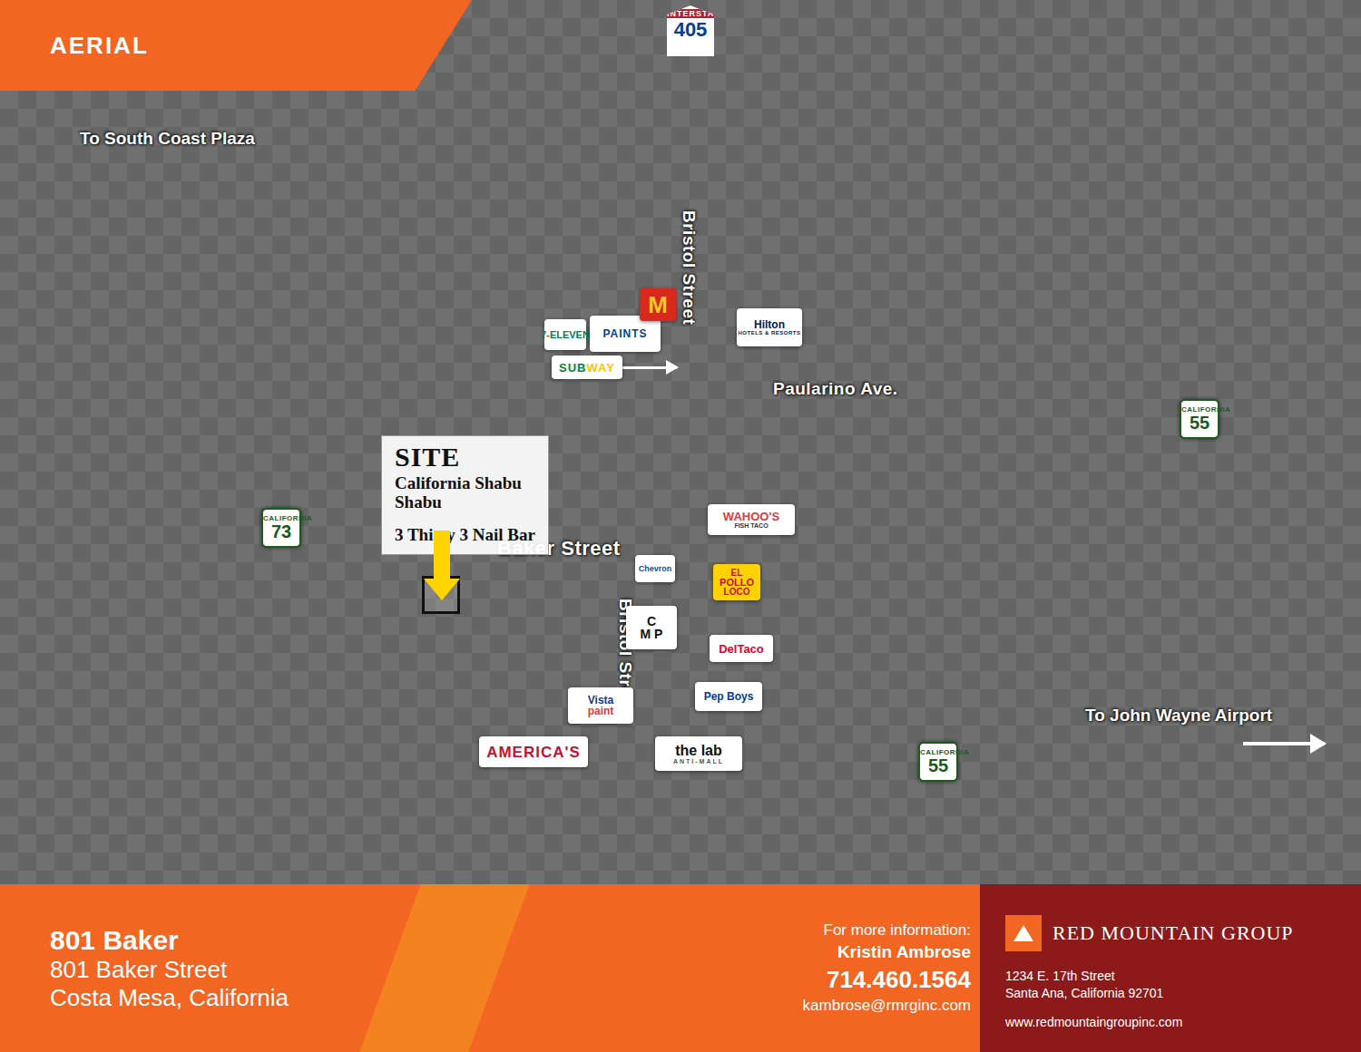AERIAL
INTERSTATE
405
CALIFORNIA55
CALIFORNIA73
CALIFORNIA55
To South Coast Plaza
Bristol Street
Paularino Ave.
Baker Street
Bristol Street
To John Wayne Airport
SITE
California Shabu
Shabu
3 Thirty 3 Nail Bar
7-ELEVEN
PAINTS
M
SUBWAY
HiltonHOTELS & RESORTS
WAHOO'SFISH TACO
Chevron
ELPOLLOLOCO
CM P
DelTaco
Pep Boys
Vistapaint
AMERICA'S
the labANTI-MALL
801 Baker
801 Baker Street
Costa Mesa, California
For more information:
Kristin Ambrose
714.460.1564
kambrose@rmrginc.com
RED MOUNTAIN GROUP
1234 E. 17th Street
Santa Ana, California 92701
www.redmountaingroupinc.com